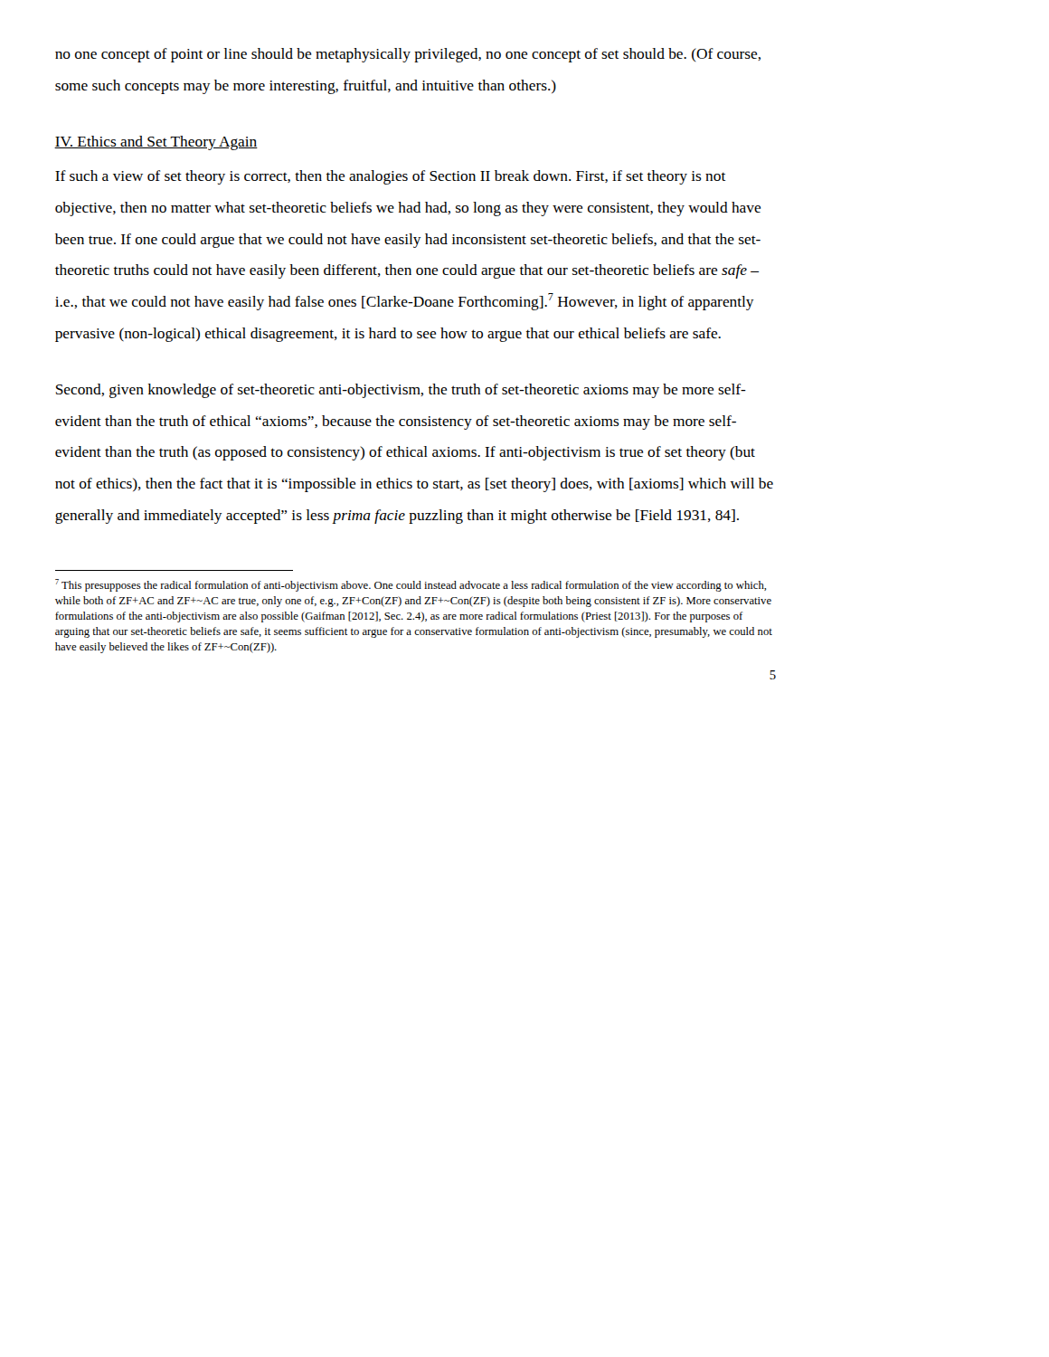no one concept of point or line should be metaphysically privileged, no one concept of set should be. (Of course, some such concepts may be more interesting, fruitful, and intuitive than others.)
IV. Ethics and Set Theory Again
If such a view of set theory is correct, then the analogies of Section II break down. First, if set theory is not objective, then no matter what set-theoretic beliefs we had had, so long as they were consistent, they would have been true. If one could argue that we could not have easily had inconsistent set-theoretic beliefs, and that the set-theoretic truths could not have easily been different, then one could argue that our set-theoretic beliefs are safe – i.e., that we could not have easily had false ones [Clarke-Doane Forthcoming].7 However, in light of apparently pervasive (non-logical) ethical disagreement, it is hard to see how to argue that our ethical beliefs are safe.
Second, given knowledge of set-theoretic anti-objectivism, the truth of set-theoretic axioms may be more self-evident than the truth of ethical “axioms”, because the consistency of set-theoretic axioms may be more self-evident than the truth (as opposed to consistency) of ethical axioms. If anti-objectivism is true of set theory (but not of ethics), then the fact that it is “impossible in ethics to start, as [set theory] does, with [axioms] which will be generally and immediately accepted” is less prima facie puzzling than it might otherwise be [Field 1931, 84].
7 This presupposes the radical formulation of anti-objectivism above. One could instead advocate a less radical formulation of the view according to which, while both of ZF+AC and ZF+~AC are true, only one of, e.g., ZF+Con(ZF) and ZF+~Con(ZF) is (despite both being consistent if ZF is). More conservative formulations of the anti-objectivism are also possible (Gaifman [2012], Sec. 2.4), as are more radical formulations (Priest [2013]). For the purposes of arguing that our set-theoretic beliefs are safe, it seems sufficient to argue for a conservative formulation of anti-objectivism (since, presumably, we could not have easily believed the likes of ZF+~Con(ZF)).
5